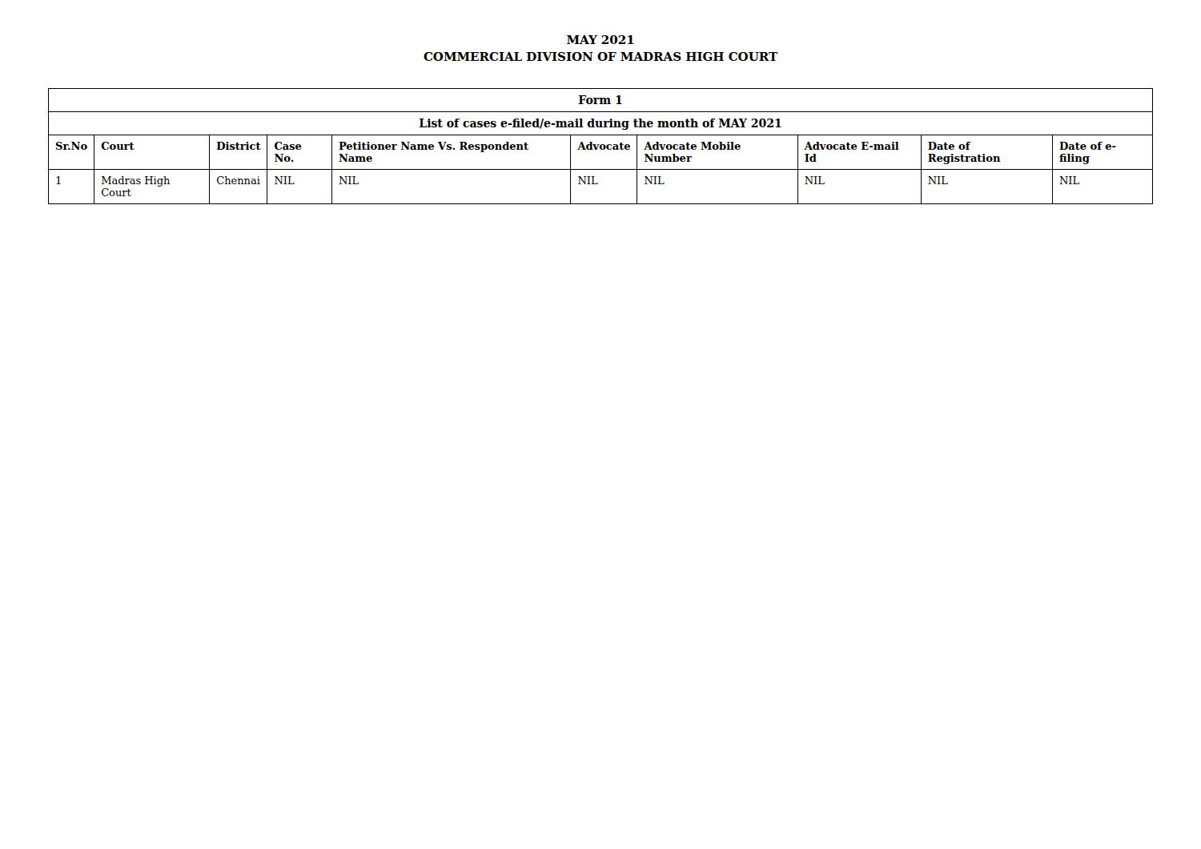MAY 2021
COMMERCIAL DIVISION OF MADRAS HIGH COURT
| Form 1 |
| List of cases e-filed/e-mail during the month of MAY 2021 |
| Sr.No | Court | District | Case No. | Petitioner Name Vs. Respondent Name | Advocate | Advocate Mobile Number | Advocate E-mail Id | Date of Registration | Date of e-filing |
| 1 | Madras High Court | Chennai | NIL | NIL | NIL | NIL | NIL | NIL | NIL |